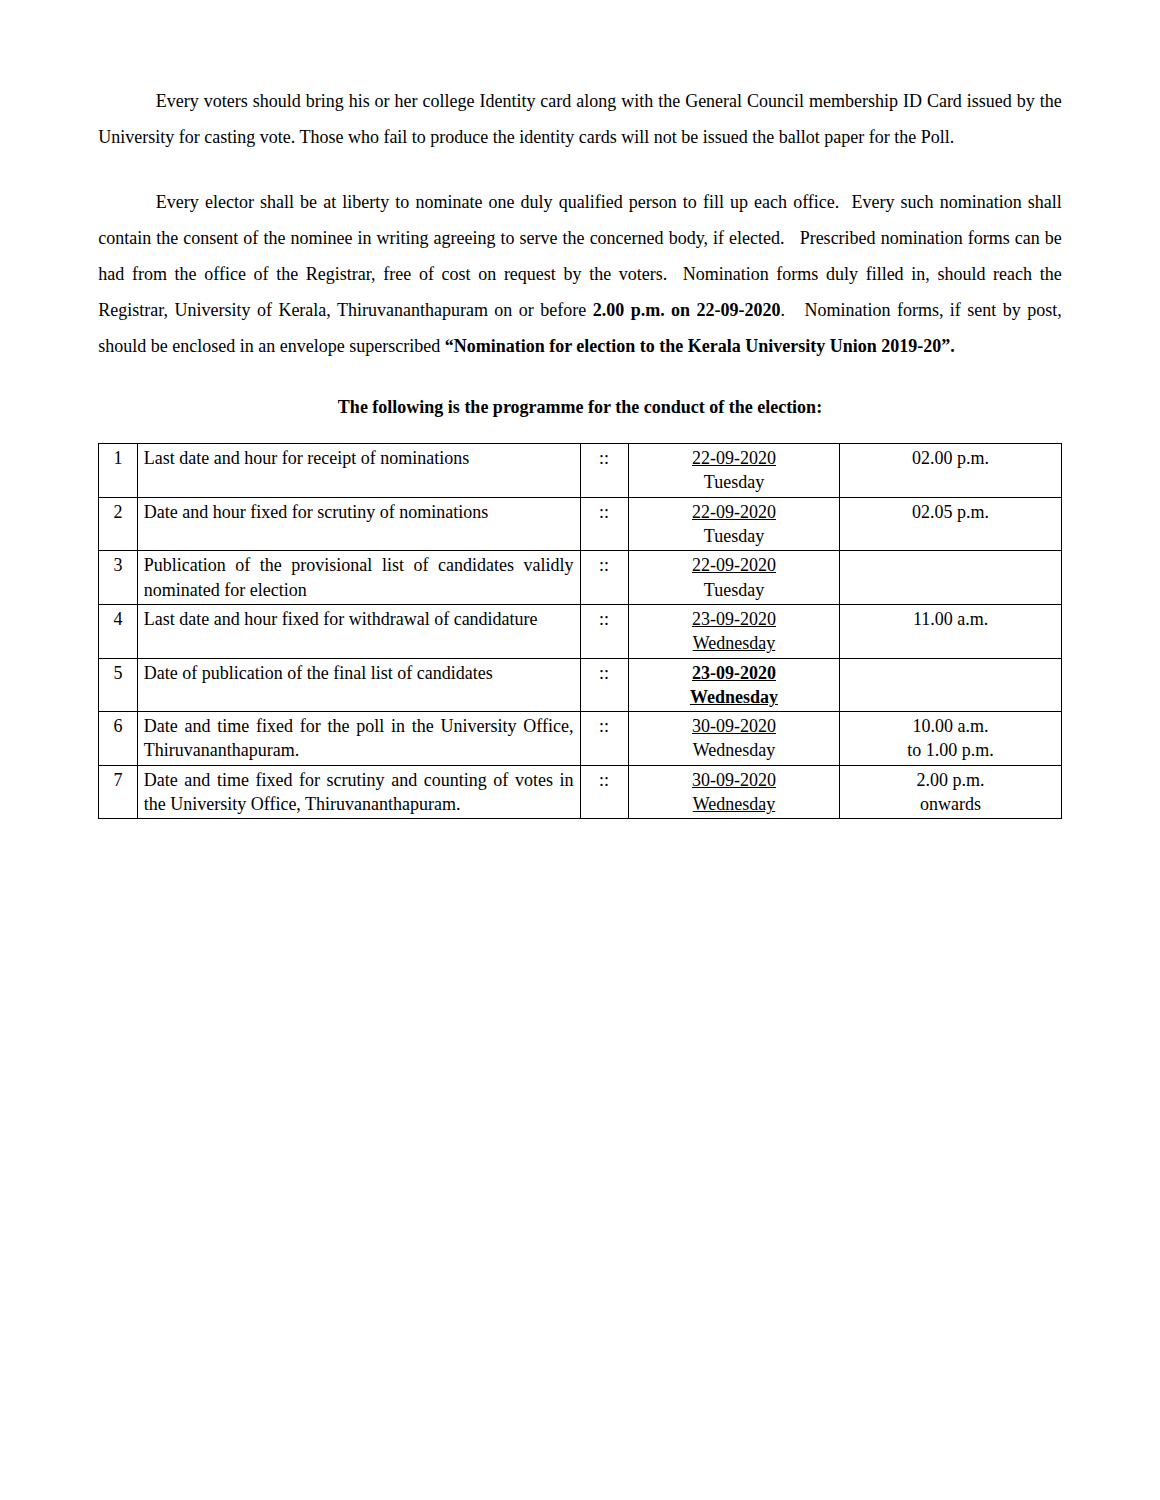Every voters should bring his or her college Identity card along with the General Council membership ID Card issued by the University for casting vote. Those who fail to produce the identity cards will not be issued the ballot paper for the Poll.
Every elector shall be at liberty to nominate one duly qualified person to fill up each office. Every such nomination shall contain the consent of the nominee in writing agreeing to serve the concerned body, if elected. Prescribed nomination forms can be had from the office of the Registrar, free of cost on request by the voters. Nomination forms duly filled in, should reach the Registrar, University of Kerala, Thiruvananthapuram on or before 2.00 p.m. on 22-09-2020. Nomination forms, if sent by post, should be enclosed in an envelope superscribed “Nomination for election to the Kerala University Union 2019-20”.
The following is the programme for the conduct of the election:
| 1 | Last date and hour for receipt of nominations | :: | 22-09-2020 Tuesday | 02.00 p.m. |
| 2 | Date and hour fixed for scrutiny of nominations | :: | 22-09-2020 Tuesday | 02.05 p.m. |
| 3 | Publication of the provisional list of candidates validly nominated for election | :: | 22-09-2020 Tuesday | |
| 4 | Last date and hour fixed for withdrawal of candidature | :: | 23-09-2020 Wednesday | 11.00 a.m. |
| 5 | Date of publication of the final list of candidates | :: | 23-09-2020 Wednesday | |
| 6 | Date and time fixed for the poll in the University Office, Thiruvananthapuram. | :: | 30-09-2020 Wednesday | 10.00 a.m. to 1.00 p.m. |
| 7 | Date and time fixed for scrutiny and counting of votes in the University Office, Thiruvananthapuram. | :: | 30-09-2020 Wednesday | 2.00 p.m. onwards |